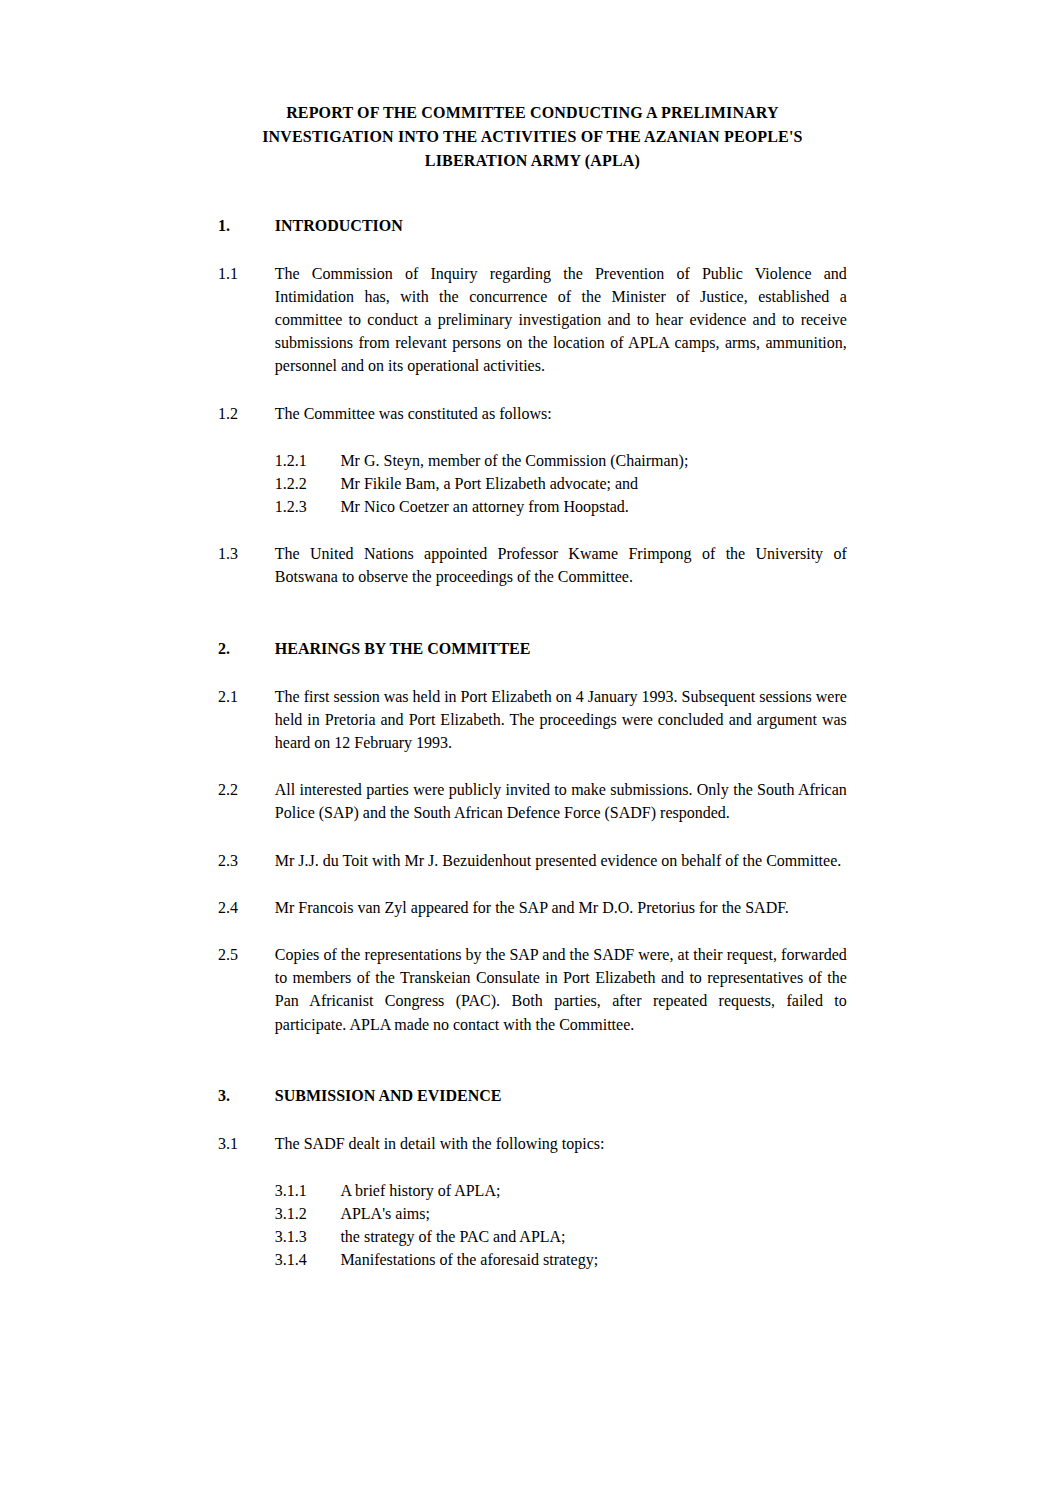Report of the Committee Conducting a Preliminary
Investigation into the Activities of the Azanian People's
Liberation Army (APLA)
1.
Introduction
1.1
The Commission of Inquiry regarding the Prevention of Public Violence and Intimidation has, with the concurrence of the Minister of Justice, established a committee to conduct a preliminary investigation and to hear evidence and to receive submissions from relevant persons on the location of APLA camps, arms, ammunition, personnel and on its operational activities.
1.2
The Committee was constituted as follows:
1.2.1
Mr G. Steyn, member of the Commission (Chairman);
1.2.2
Mr Fikile Bam, a Port Elizabeth advocate; and
1.2.3
Mr Nico Coetzer an attorney from Hoopstad.
1.3
The United Nations appointed Professor Kwame Frimpong of the University of Botswana to observe the proceedings of the Committee.
2.
Hearings by the Committee
2.1
The first session was held in Port Elizabeth on 4 January 1993. Subsequent sessions were held in Pretoria and Port Elizabeth. The proceedings were concluded and argument was heard on 12 February 1993.
2.2
All interested parties were publicly invited to make submissions. Only the South African Police (SAP) and the South African Defence Force (SADF) responded.
2.3
Mr J.J. du Toit with Mr J. Bezuidenhout presented evidence on behalf of the Committee.
2.4
Mr Francois van Zyl appeared for the SAP and Mr D.O. Pretorius for the SADF.
2.5
Copies of the representations by the SAP and the SADF were, at their request, forwarded to members of the Transkeian Consulate in Port Elizabeth and to representatives of the Pan Africanist Congress (PAC). Both parties, after repeated requests, failed to participate. APLA made no contact with the Committee.
3.
Submission and Evidence
3.1
The SADF dealt in detail with the following topics:
3.1.1
A brief history of APLA;
3.1.2
APLA's aims;
3.1.3
the strategy of the PAC and APLA;
3.1.4
Manifestations of the aforesaid strategy;